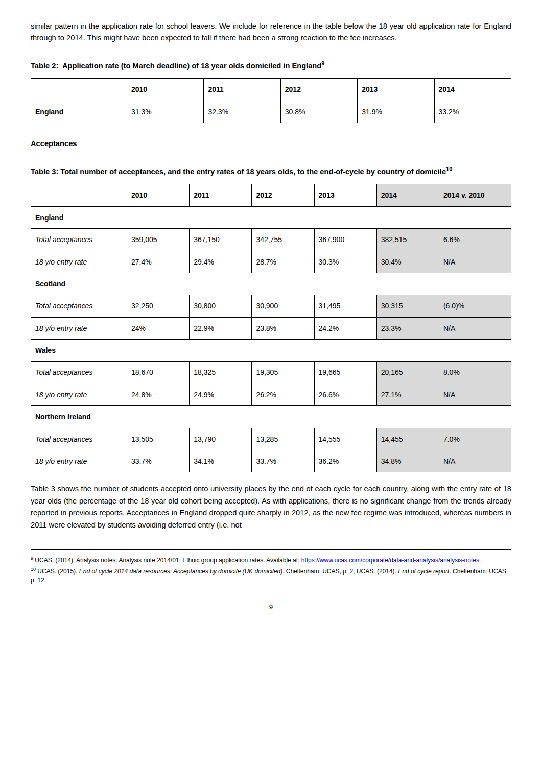similar pattern in the application rate for school leavers. We include for reference in the table below the 18 year old application rate for England through to 2014. This might have been expected to fall if there had been a strong reaction to the fee increases.
Table 2: Application rate (to March deadline) of 18 year olds domiciled in England9
| | 2010 | 2011 | 2012 | 2013 | 2014 |
| --- | --- | --- | --- | --- | --- |
| England | 31.3% | 32.3% | 30.8% | 31.9% | 33.2% |
Acceptances
Table 3: Total number of acceptances, and the entry rates of 18 years olds, to the end-of-cycle by country of domicile10
| | 2010 | 2011 | 2012 | 2013 | 2014 | 2014 v. 2010 |
| --- | --- | --- | --- | --- | --- | --- |
| England |
| Total acceptances | 359,005 | 367,150 | 342,755 | 367,900 | 382,515 | 6.6% |
| 18 y/o entry rate | 27.4% | 29.4% | 28.7% | 30.3% | 30.4% | N/A |
| Scotland |
| Total acceptances | 32,250 | 30,800 | 30,900 | 31,495 | 30,315 | (6.0)% |
| 18 y/o entry rate | 24% | 22.9% | 23.8% | 24.2% | 23.3% | N/A |
| Wales |
| Total acceptances | 18,670 | 18,325 | 19,305 | 19,665 | 20,165 | 8.0% |
| 18 y/o entry rate | 24.8% | 24.9% | 26.2% | 26.6% | 27.1% | N/A |
| Northern Ireland |
| Total acceptances | 13,505 | 13,790 | 13,285 | 14,555 | 14,455 | 7.0% |
| 18 y/o entry rate | 33.7% | 34.1% | 33.7% | 36.2% | 34.8% | N/A |
Table 3 shows the number of students accepted onto university places by the end of each cycle for each country, along with the entry rate of 18 year olds (the percentage of the 18 year old cohort being accepted). As with applications, there is no significant change from the trends already reported in previous reports. Acceptances in England dropped quite sharply in 2012, as the new fee regime was introduced, whereas numbers in 2011 were elevated by students avoiding deferred entry (i.e. not
9 UCAS. (2014). Analysis notes: Analysis note 2014/01: Ethnic group application rates. Available at: https://www.ucas.com/corporate/data-and-analysis/analysis-notes.
10 UCAS. (2015). End of cycle 2014 data resources: Acceptances by domicile (UK domiciled). Cheltenham: UCAS, p. 2; UCAS. (2014). End of cycle report. Cheltenham: UCAS, p. 12.
9